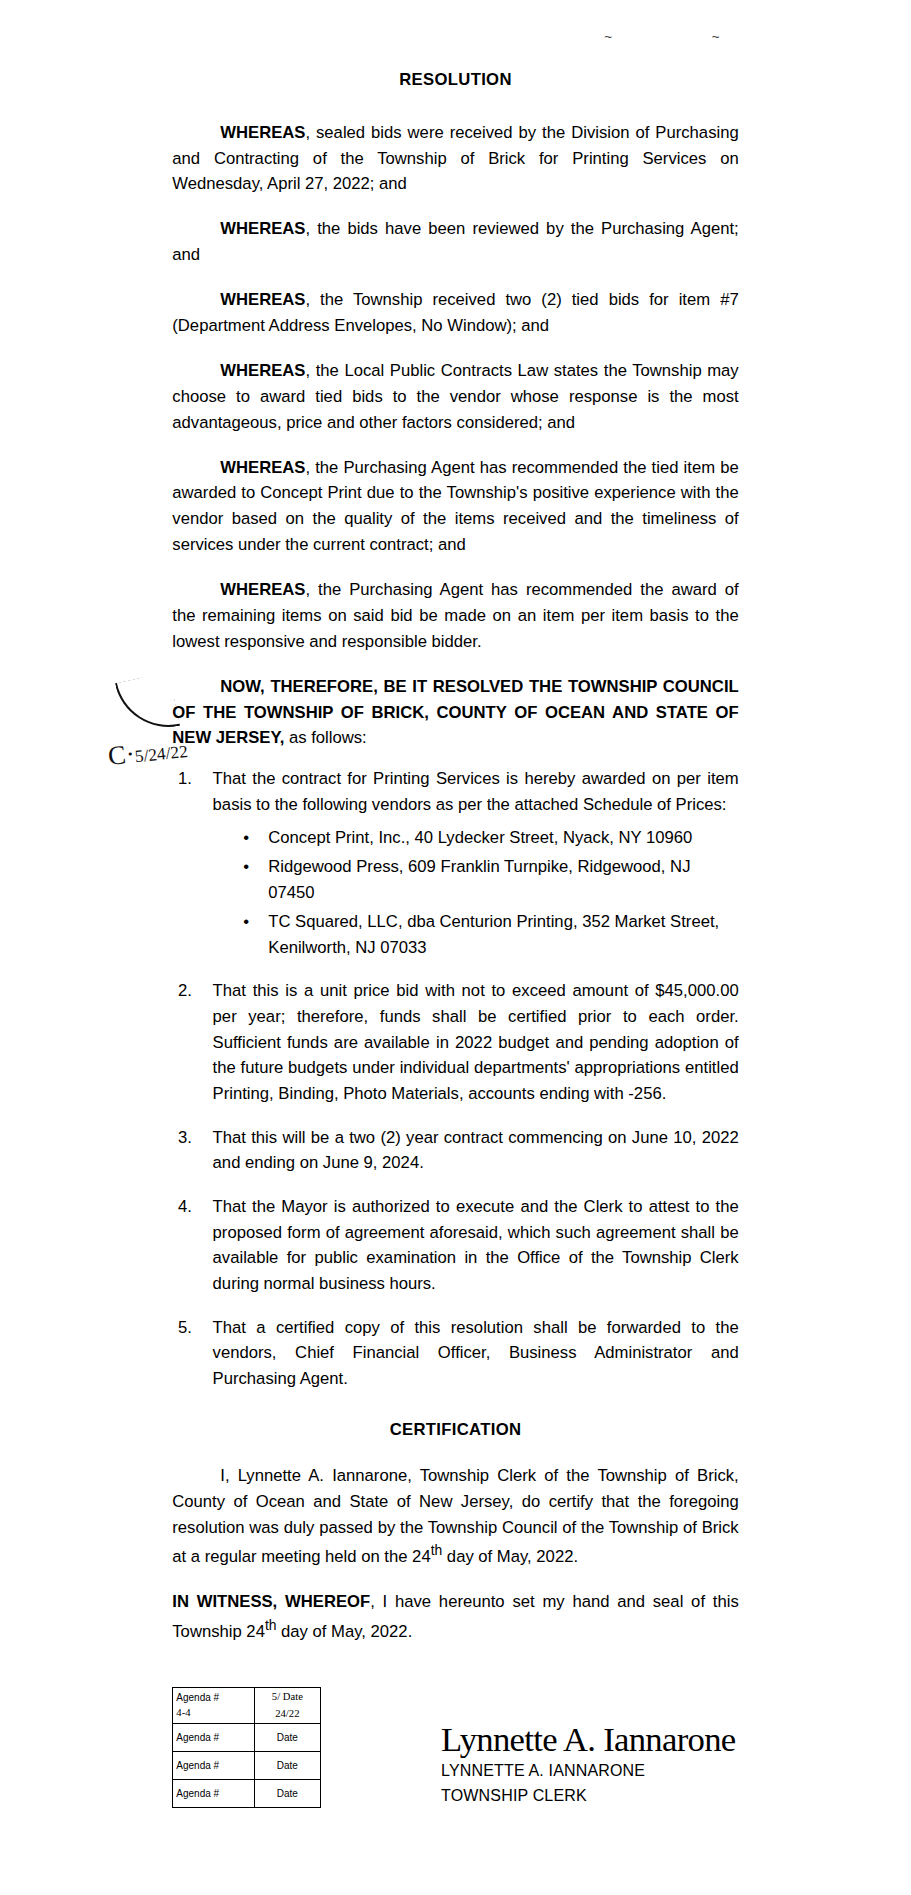~ ~
RESOLUTION
WHEREAS, sealed bids were received by the Division of Purchasing and Contracting of the Township of Brick for Printing Services on Wednesday, April 27, 2022; and
WHEREAS, the bids have been reviewed by the Purchasing Agent; and
WHEREAS, the Township received two (2) tied bids for item #7 (Department Address Envelopes, No Window); and
WHEREAS, the Local Public Contracts Law states the Township may choose to award tied bids to the vendor whose response is the most advantageous, price and other factors considered; and
WHEREAS, the Purchasing Agent has recommended the tied item be awarded to Concept Print due to the Township's positive experience with the vendor based on the quality of the items received and the timeliness of services under the current contract; and
WHEREAS, the Purchasing Agent has recommended the award of the remaining items on said bid be made on an item per item basis to the lowest responsive and responsible bidder.
NOW, THEREFORE, BE IT RESOLVED THE TOWNSHIP COUNCIL OF THE TOWNSHIP OF BRICK, COUNTY OF OCEAN AND STATE OF NEW JERSEY, as follows:
That the contract for Printing Services is hereby awarded on per item basis to the following vendors as per the attached Schedule of Prices:
Concept Print, Inc., 40 Lydecker Street, Nyack, NY 10960
Ridgewood Press, 609 Franklin Turnpike, Ridgewood, NJ 07450
TC Squared, LLC, dba Centurion Printing, 352 Market Street, Kenilworth, NJ 07033
That this is a unit price bid with not to exceed amount of $45,000.00 per year; therefore, funds shall be certified prior to each order. Sufficient funds are available in 2022 budget and pending adoption of the future budgets under individual departments' appropriations entitled Printing, Binding, Photo Materials, accounts ending with -256.
That this will be a two (2) year contract commencing on June 10, 2022 and ending on June 9, 2024.
That the Mayor is authorized to execute and the Clerk to attest to the proposed form of agreement aforesaid, which such agreement shall be available for public examination in the Office of the Township Clerk during normal business hours.
That a certified copy of this resolution shall be forwarded to the vendors, Chief Financial Officer, Business Administrator and Purchasing Agent.
C·5/24/22
CERTIFICATION
I, Lynnette A. Iannarone, Township Clerk of the Township of Brick, County of Ocean and State of New Jersey, do certify that the foregoing resolution was duly passed by the Township Council of the Township of Brick at a regular meeting held on the 24th day of May, 2022.
IN WITNESS, WHEREOF, I have hereunto set my hand and seal of this Township 24th day of May, 2022.
| Agenda # 4-4 | 5/ Date 24/22 |
| Agenda # | Date |
| Agenda # | Date |
| Agenda # | Date |
Lynnette A. Iannarone
LYNNETTE A. IANNARONE
TOWNSHIP CLERK